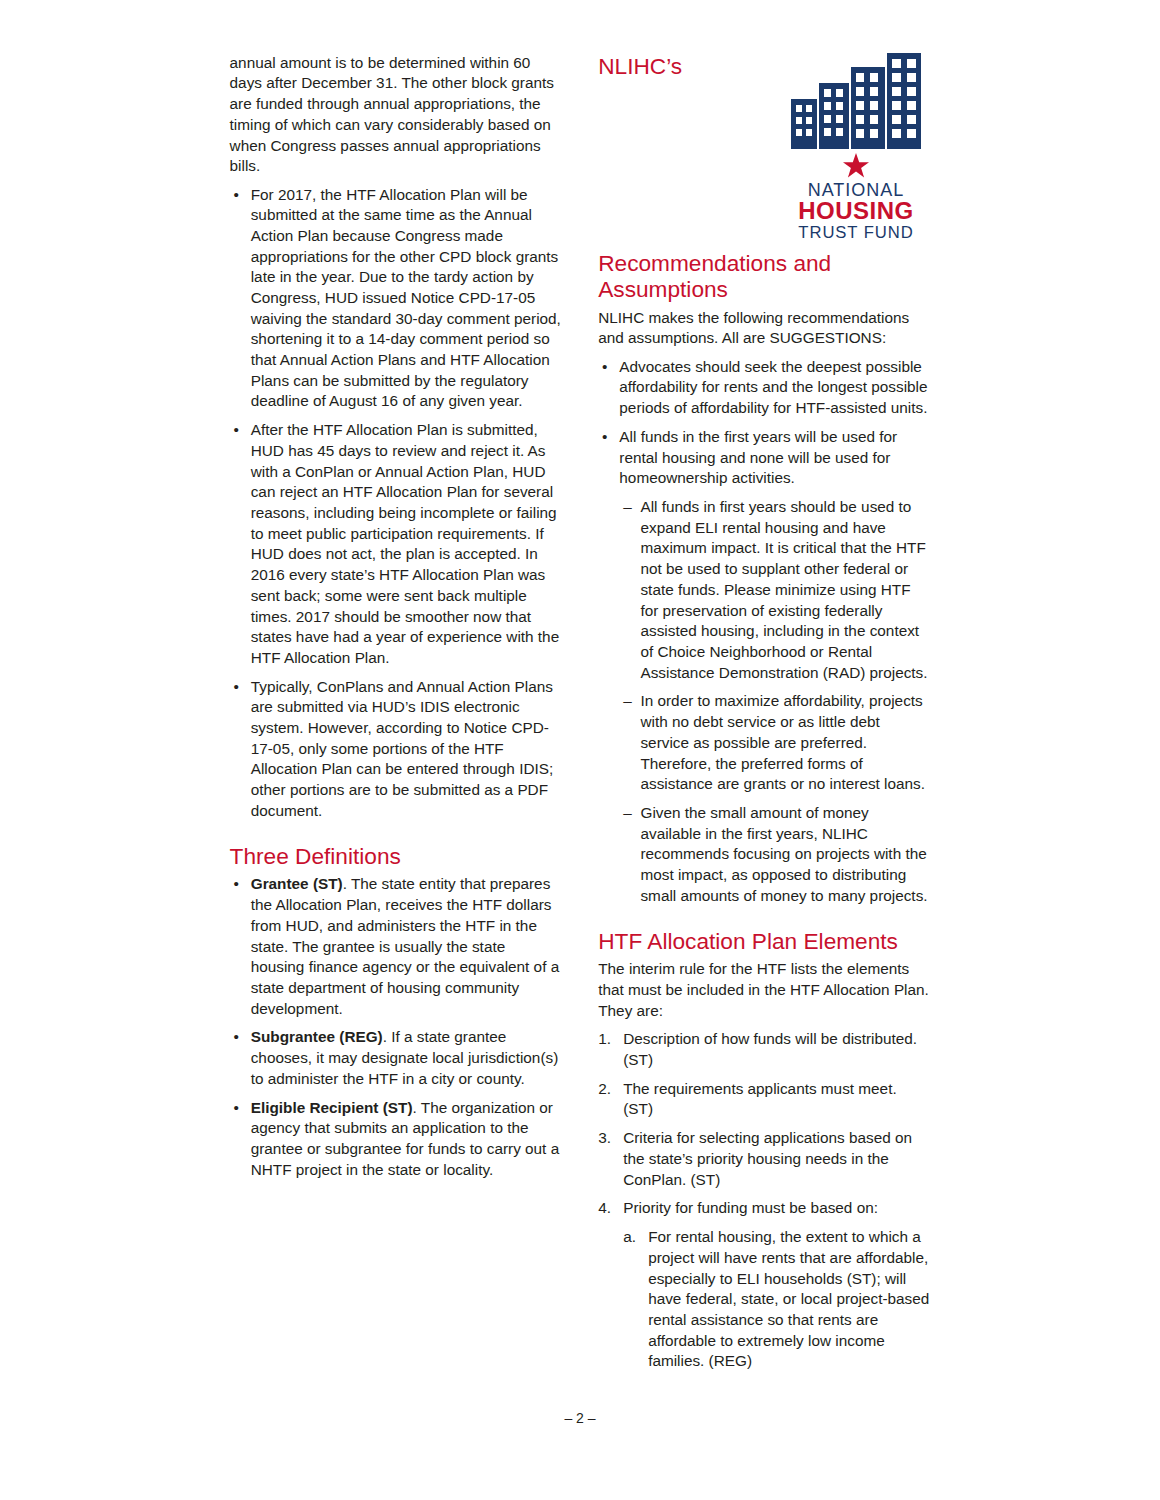annual amount is to be determined within 60 days after December 31. The other block grants are funded through annual appropriations, the timing of which can vary considerably based on when Congress passes annual appropriations bills.
For 2017, the HTF Allocation Plan will be submitted at the same time as the Annual Action Plan because Congress made appropriations for the other CPD block grants late in the year. Due to the tardy action by Congress, HUD issued Notice CPD-17-05 waiving the standard 30-day comment period, shortening it to a 14-day comment period so that Annual Action Plans and HTF Allocation Plans can be submitted by the regulatory deadline of August 16 of any given year.
After the HTF Allocation Plan is submitted, HUD has 45 days to review and reject it. As with a ConPlan or Annual Action Plan, HUD can reject an HTF Allocation Plan for several reasons, including being incomplete or failing to meet public participation requirements. If HUD does not act, the plan is accepted. In 2016 every state’s HTF Allocation Plan was sent back; some were sent back multiple times. 2017 should be smoother now that states have had a year of experience with the HTF Allocation Plan.
Typically, ConPlans and Annual Action Plans are submitted via HUD’s IDIS electronic system. However, according to Notice CPD-17-05, only some portions of the HTF Allocation Plan can be entered through IDIS; other portions are to be submitted as a PDF document.
Three Definitions
Grantee (ST). The state entity that prepares the Allocation Plan, receives the HTF dollars from HUD, and administers the HTF in the state. The grantee is usually the state housing finance agency or the equivalent of a state department of housing community development.
Subgrantee (REG). If a state grantee chooses, it may designate local jurisdiction(s) to administer the HTF in a city or county.
Eligible Recipient (ST). The organization or agency that submits an application to the grantee or subgrantee for funds to carry out a NHTF project in the state or locality.
NATIONAL HOUSING TRUST FUND
NLIHC’s Recommendations and Assumptions
NLIHC makes the following recommendations and assumptions. All are SUGGESTIONS:
Advocates should seek the deepest possible affordability for rents and the longest possible periods of affordability for HTF-assisted units.
All funds in the first years will be used for rental housing and none will be used for homeownership activities.
All funds in first years should be used to expand ELI rental housing and have maximum impact. It is critical that the HTF not be used to supplant other federal or state funds. Please minimize using HTF for preservation of existing federally assisted housing, including in the context of Choice Neighborhood or Rental Assistance Demonstration (RAD) projects.
In order to maximize affordability, projects with no debt service or as little debt service as possible are preferred. Therefore, the preferred forms of assistance are grants or no interest loans.
Given the small amount of money available in the first years, NLIHC recommends focusing on projects with the most impact, as opposed to distributing small amounts of money to many projects.
HTF Allocation Plan Elements
The interim rule for the HTF lists the elements that must be included in the HTF Allocation Plan. They are:
Description of how funds will be distributed. (ST)
The requirements applicants must meet. (ST)
Criteria for selecting applications based on the state’s priority housing needs in the ConPlan. (ST)
Priority for funding must be based on:
For rental housing, the extent to which a project will have rents that are affordable, especially to ELI households (ST); will have federal, state, or local project-based rental assistance so that rents are affordable to extremely low income families. (REG)
– 2 –